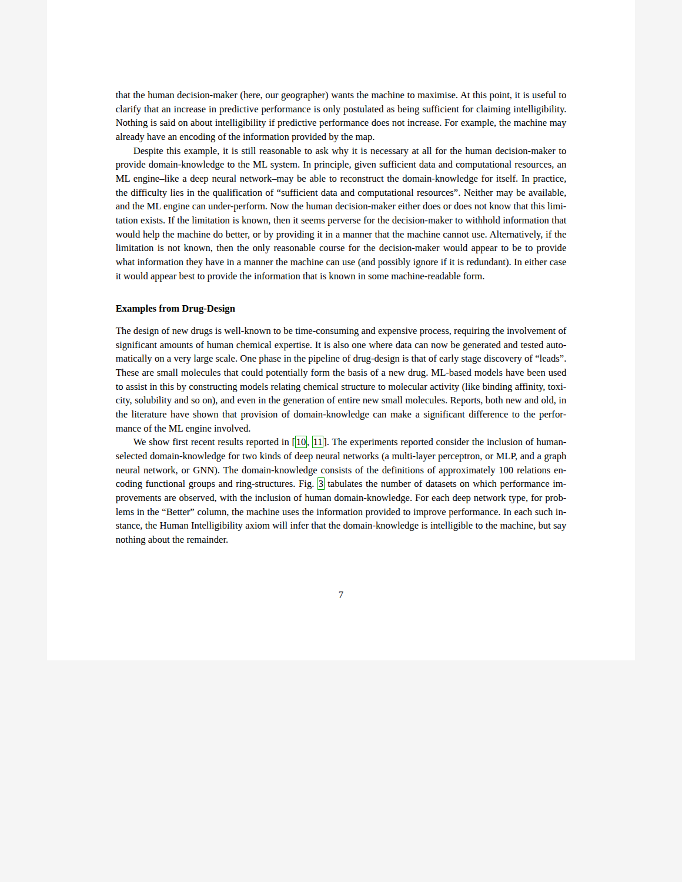that the human decision-maker (here, our geographer) wants the machine to maximise. At this point, it is useful to clarify that an increase in predictive performance is only postulated as being sufficient for claiming intelligibility. Nothing is said on about intelligibility if predictive performance does not increase. For example, the machine may already have an encoding of the information provided by the map.
Despite this example, it is still reasonable to ask why it is necessary at all for the human decision-maker to provide domain-knowledge to the ML system. In principle, given sufficient data and computational resources, an ML engine–like a deep neural network–may be able to reconstruct the domain-knowledge for itself. In practice, the difficulty lies in the qualification of “sufficient data and computational resources”. Neither may be available, and the ML engine can under-perform. Now the human decision-maker either does or does not know that this limitation exists. If the limitation is known, then it seems perverse for the decision-maker to withhold information that would help the machine do better, or by providing it in a manner that the machine cannot use. Alternatively, if the limitation is not known, then the only reasonable course for the decision-maker would appear to be to provide what information they have in a manner the machine can use (and possibly ignore if it is redundant). In either case it would appear best to provide the information that is known in some machine-readable form.
Examples from Drug-Design
The design of new drugs is well-known to be time-consuming and expensive process, requiring the involvement of significant amounts of human chemical expertise. It is also one where data can now be generated and tested automatically on a very large scale. One phase in the pipeline of drug-design is that of early stage discovery of “leads”. These are small molecules that could potentially form the basis of a new drug. ML-based models have been used to assist in this by constructing models relating chemical structure to molecular activity (like binding affinity, toxicity, solubility and so on), and even in the generation of entire new small molecules. Reports, both new and old, in the literature have shown that provision of domain-knowledge can make a significant difference to the performance of the ML engine involved.
We show first recent results reported in [10, 11]. The experiments reported consider the inclusion of human-selected domain-knowledge for two kinds of deep neural networks (a multi-layer perceptron, or MLP, and a graph neural network, or GNN). The domain-knowledge consists of the definitions of approximately 100 relations encoding functional groups and ring-structures. Fig. 3 tabulates the number of datasets on which performance improvements are observed, with the inclusion of human domain-knowledge. For each deep network type, for problems in the “Better” column, the machine uses the information provided to improve performance. In each such instance, the Human Intelligibility axiom will infer that the domain-knowledge is intelligible to the machine, but say nothing about the remainder.
7